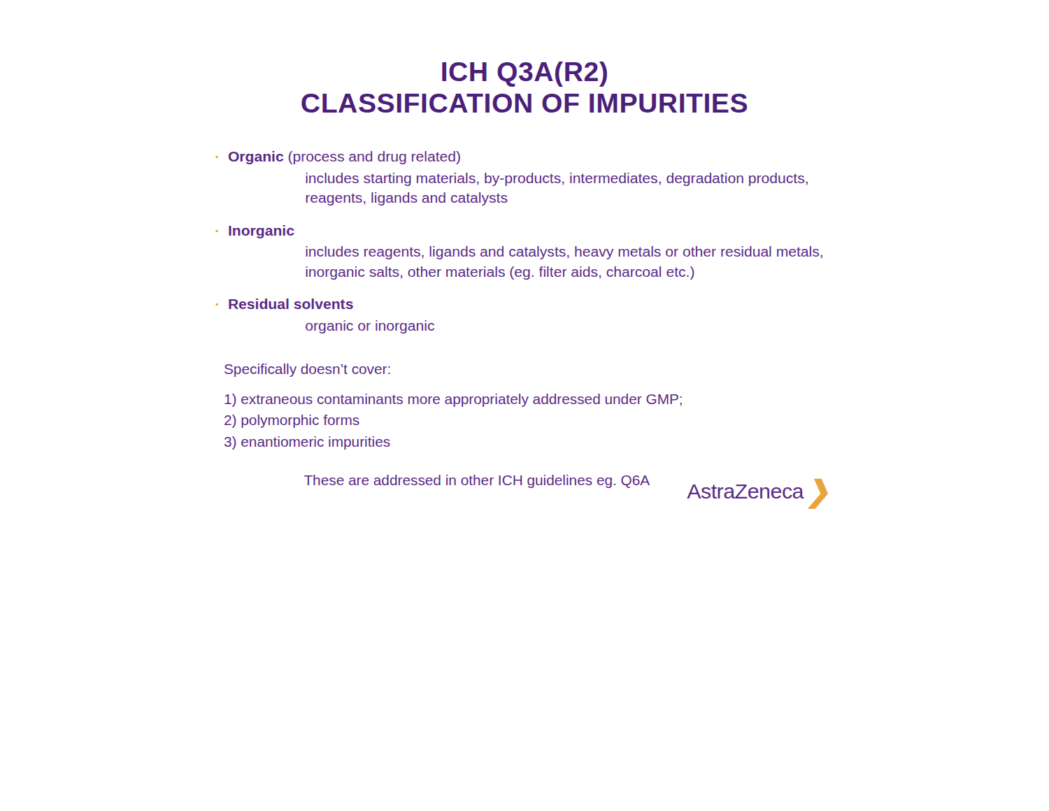ICH Q3A(R2)
CLASSIFICATION OF IMPURITIES
Organic (process and drug related) includes starting materials, by-products, intermediates, degradation products, reagents, ligands and catalysts
Inorganic includes reagents, ligands and catalysts, heavy metals or other residual metals, inorganic salts, other materials (eg. filter aids, charcoal etc.)
Residual solvents organic or inorganic
Specifically doesn’t cover:
1) extraneous contaminants more appropriately addressed under GMP;
2) polymorphic forms
3) enantiomeric impurities
These are addressed in other ICH guidelines eg. Q6A
AstraZeneca❯